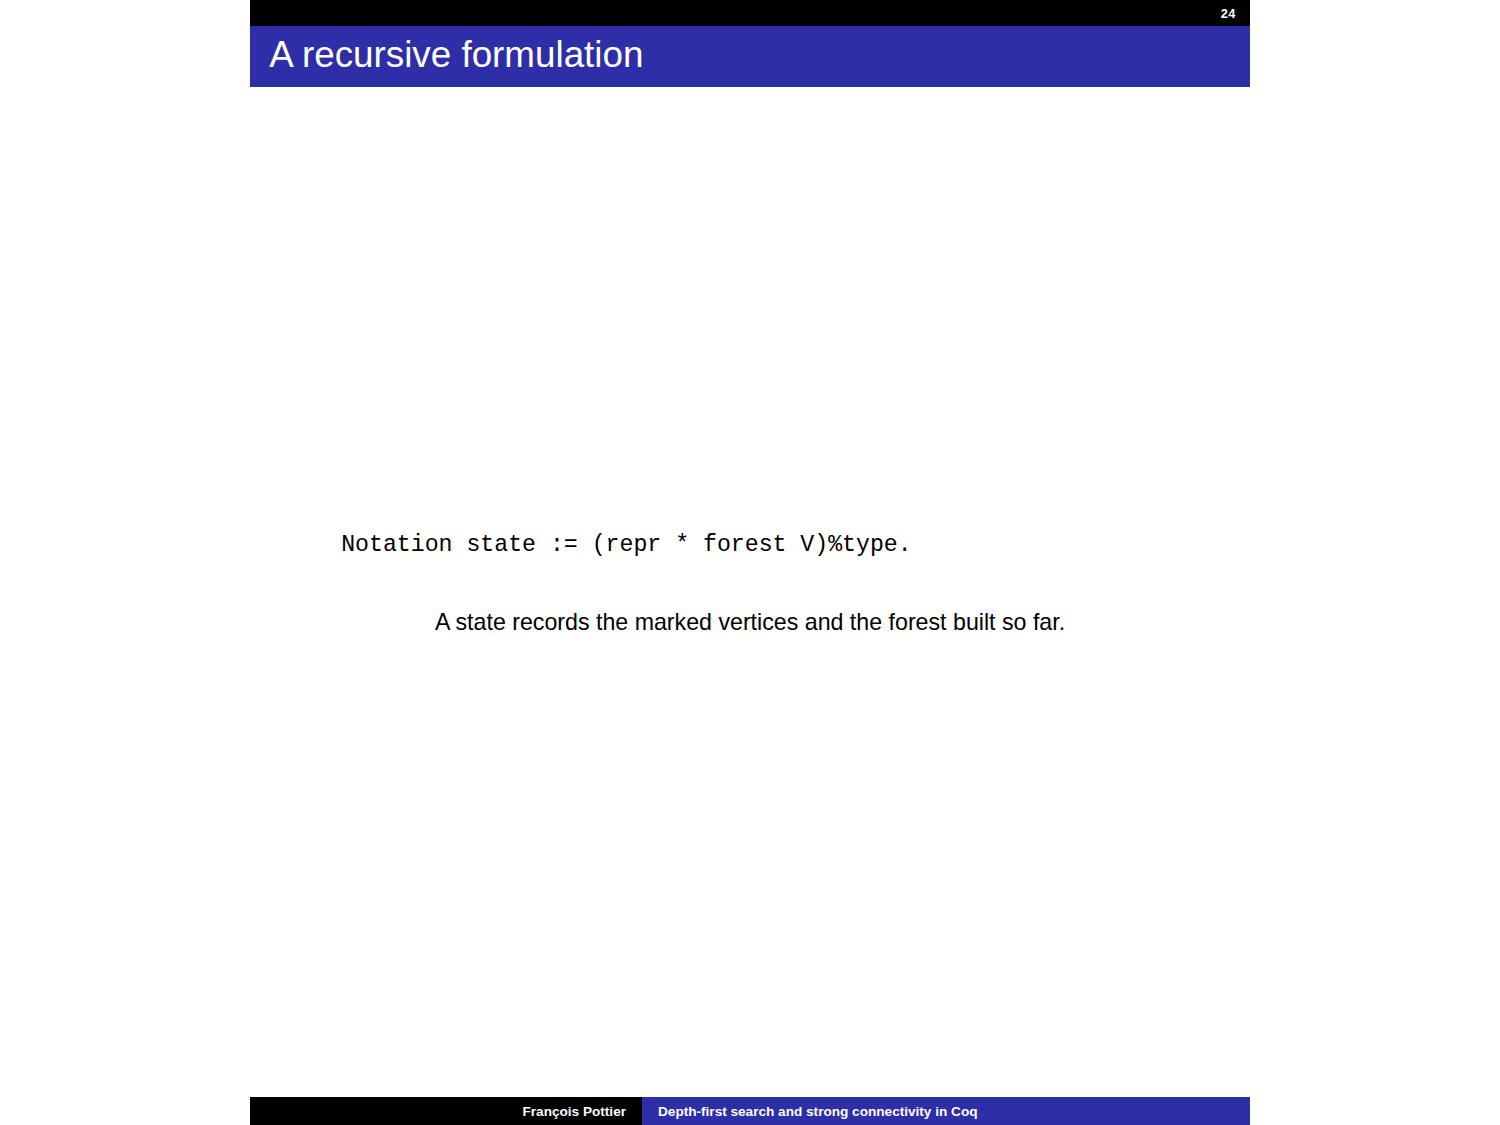24
A recursive formulation
Notation state := (repr * forest V)%type.
A state records the marked vertices and the forest built so far.
François Pottier
Depth-first search and strong connectivity in Coq